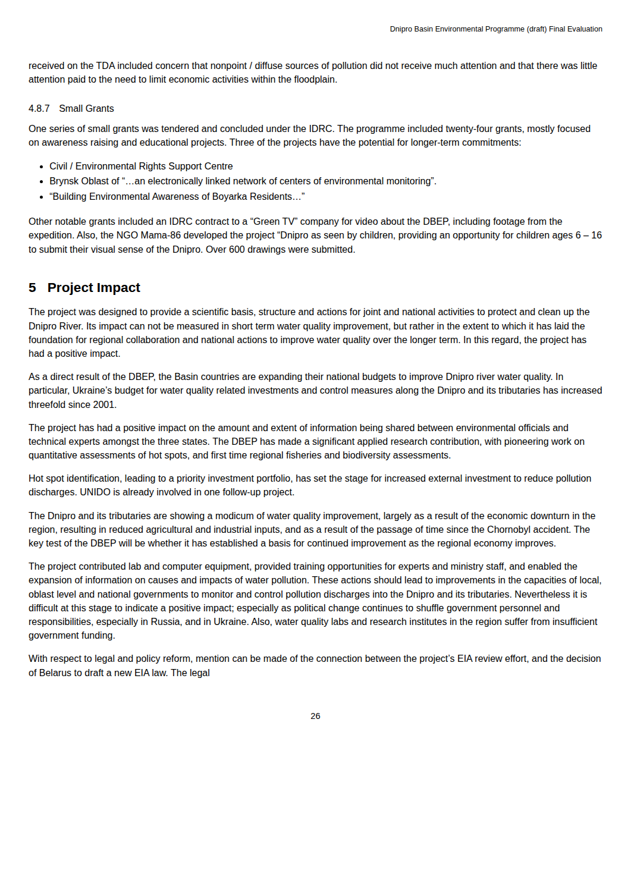Dnipro Basin Environmental Programme (draft) Final Evaluation
received on the TDA included concern that nonpoint / diffuse sources of pollution did not receive much attention and that there was little attention paid to the need to limit economic activities within the floodplain.
4.8.7 Small Grants
One series of small grants was tendered and concluded under the IDRC. The programme included twenty-four grants, mostly focused on awareness raising and educational projects. Three of the projects have the potential for longer-term commitments:
Civil / Environmental Rights Support Centre
Brynsk Oblast of “…an electronically linked network of centers of environmental monitoring”.
“Building Environmental Awareness of Boyarka Residents…”
Other notable grants included an IDRC contract to a “Green TV” company for video about the DBEP, including footage from the expedition. Also, the NGO Mama-86 developed the project “Dnipro as seen by children, providing an opportunity for children ages 6 – 16 to submit their visual sense of the Dnipro. Over 600 drawings were submitted.
5 Project Impact
The project was designed to provide a scientific basis, structure and actions for joint and national activities to protect and clean up the Dnipro River. Its impact can not be measured in short term water quality improvement, but rather in the extent to which it has laid the foundation for regional collaboration and national actions to improve water quality over the longer term. In this regard, the project has had a positive impact.
As a direct result of the DBEP, the Basin countries are expanding their national budgets to improve Dnipro river water quality. In particular, Ukraine’s budget for water quality related investments and control measures along the Dnipro and its tributaries has increased threefold since 2001.
The project has had a positive impact on the amount and extent of information being shared between environmental officials and technical experts amongst the three states. The DBEP has made a significant applied research contribution, with pioneering work on quantitative assessments of hot spots, and first time regional fisheries and biodiversity assessments.
Hot spot identification, leading to a priority investment portfolio, has set the stage for increased external investment to reduce pollution discharges. UNIDO is already involved in one follow-up project.
The Dnipro and its tributaries are showing a modicum of water quality improvement, largely as a result of the economic downturn in the region, resulting in reduced agricultural and industrial inputs, and as a result of the passage of time since the Chornobyl accident. The key test of the DBEP will be whether it has established a basis for continued improvement as the regional economy improves.
The project contributed lab and computer equipment, provided training opportunities for experts and ministry staff, and enabled the expansion of information on causes and impacts of water pollution. These actions should lead to improvements in the capacities of local, oblast level and national governments to monitor and control pollution discharges into the Dnipro and its tributaries. Nevertheless it is difficult at this stage to indicate a positive impact; especially as political change continues to shuffle government personnel and responsibilities, especially in Russia, and in Ukraine. Also, water quality labs and research institutes in the region suffer from insufficient government funding.
With respect to legal and policy reform, mention can be made of the connection between the project’s EIA review effort, and the decision of Belarus to draft a new EIA law. The legal
26